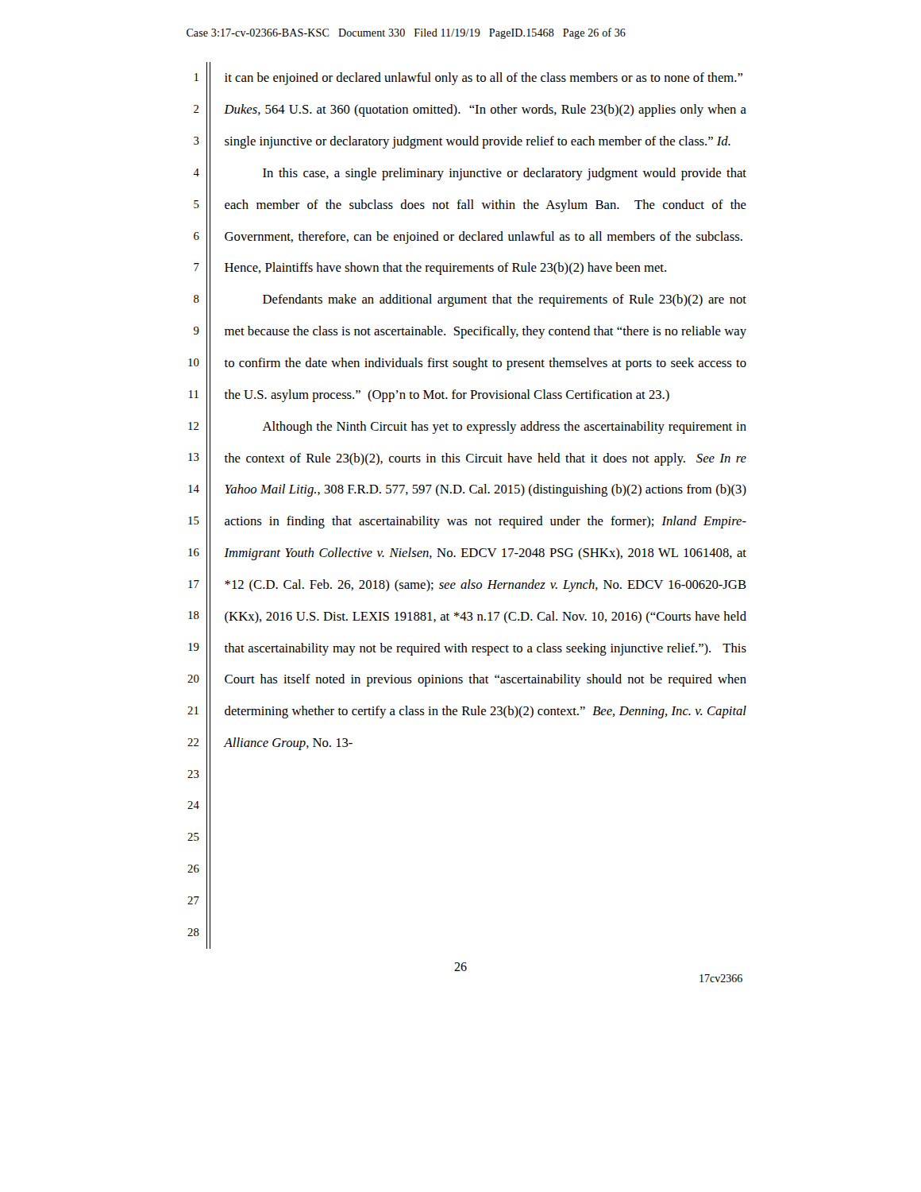Case 3:17-cv-02366-BAS-KSC Document 330 Filed 11/19/19 PageID.15468 Page 26 of 36
1
2
3
4
5
6
7
8
9
10
11
12
13
14
15
16
17
18
19
20
21
22
23
24
25
26
27
28
it can be enjoined or declared unlawful only as to all of the class members or as to none of them.” Dukes, 564 U.S. at 360 (quotation omitted). “In other words, Rule 23(b)(2) applies only when a single injunctive or declaratory judgment would provide relief to each member of the class.” Id.
In this case, a single preliminary injunctive or declaratory judgment would provide that each member of the subclass does not fall within the Asylum Ban. The conduct of the Government, therefore, can be enjoined or declared unlawful as to all members of the subclass. Hence, Plaintiffs have shown that the requirements of Rule 23(b)(2) have been met.
Defendants make an additional argument that the requirements of Rule 23(b)(2) are not met because the class is not ascertainable. Specifically, they contend that “there is no reliable way to confirm the date when individuals first sought to present themselves at ports to seek access to the U.S. asylum process.” (Opp’n to Mot. for Provisional Class Certification at 23.)
Although the Ninth Circuit has yet to expressly address the ascertainability requirement in the context of Rule 23(b)(2), courts in this Circuit have held that it does not apply. See In re Yahoo Mail Litig., 308 F.R.D. 577, 597 (N.D. Cal. 2015) (distinguishing (b)(2) actions from (b)(3) actions in finding that ascertainability was not required under the former); Inland Empire-Immigrant Youth Collective v. Nielsen, No. EDCV 17-2048 PSG (SHKx), 2018 WL 1061408, at *12 (C.D. Cal. Feb. 26, 2018) (same); see also Hernandez v. Lynch, No. EDCV 16-00620-JGB (KKx), 2016 U.S. Dist. LEXIS 191881, at *43 n.17 (C.D. Cal. Nov. 10, 2016) (“Courts have held that ascertainability may not be required with respect to a class seeking injunctive relief.”). This Court has itself noted in previous opinions that “ascertainability should not be required when determining whether to certify a class in the Rule 23(b)(2) context.” Bee, Denning, Inc. v. Capital Alliance Group, No. 13-
26
17cv2366